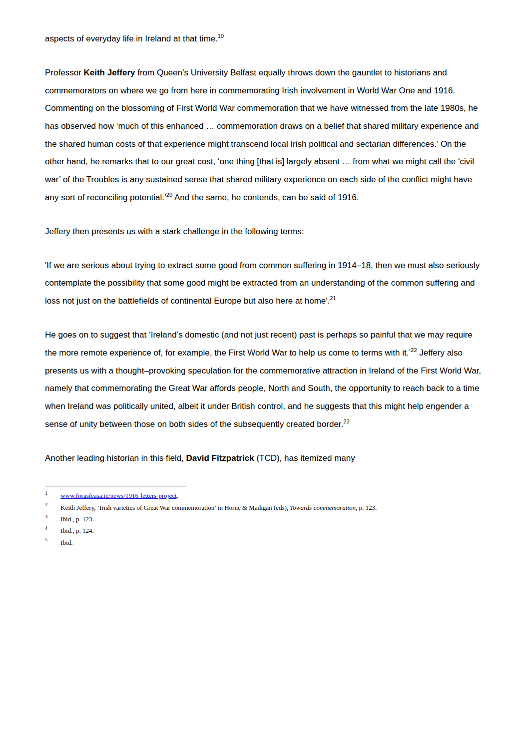aspects of everyday life in Ireland at that time.19
Professor Keith Jeffery from Queen’s University Belfast equally throws down the gauntlet to historians and commemorators on where we go from here in commemorating Irish involvement in World War One and 1916. Commenting on the blossoming of First World War commemoration that we have witnessed from the late 1980s, he has observed how ‘much of this enhanced … commemoration draws on a belief that shared military experience and the shared human costs of that experience might transcend local Irish political and sectarian differences.’ On the other hand, he remarks that to our great cost, ‘one thing [that is] largely absent … from what we might call the ‘civil war’ of the Troubles is any sustained sense that shared military experience on each side of the conflict might have any sort of reconciling potential.’20 And the same, he contends, can be said of 1916.
Jeffery then presents us with a stark challenge in the following terms:
'If we are serious about trying to extract some good from common suffering in 1914–18, then we must also seriously contemplate the possibility that some good might be extracted from an understanding of the common suffering and loss not just on the battlefields of continental Europe but also here at home'.21
He goes on to suggest that ‘Ireland’s domestic (and not just recent) past is perhaps so painful that we may require the more remote experience of, for example, the First World War to help us come to terms with it.’22 Jeffery also presents us with a thought–provoking speculation for the commemorative attraction in Ireland of the First World War, namely that commemorating the Great War affords people, North and South, the opportunity to reach back to a time when Ireland was politically united, albeit it under British control, and he suggests that this might help engender a sense of unity between those on both sides of the subsequently created border.23
Another leading historian in this field, David Fitzpatrick (TCD), has itemized many
www.forasfeasa.ie/news/1916-letters-project.
Keith Jeffery, ‘Irish varieties of Great War commemoration’ in Horne & Madigan (eds), Towards commemoration, p. 123.
Ibid., p. 123.
Ibid., p. 124.
Ibid.